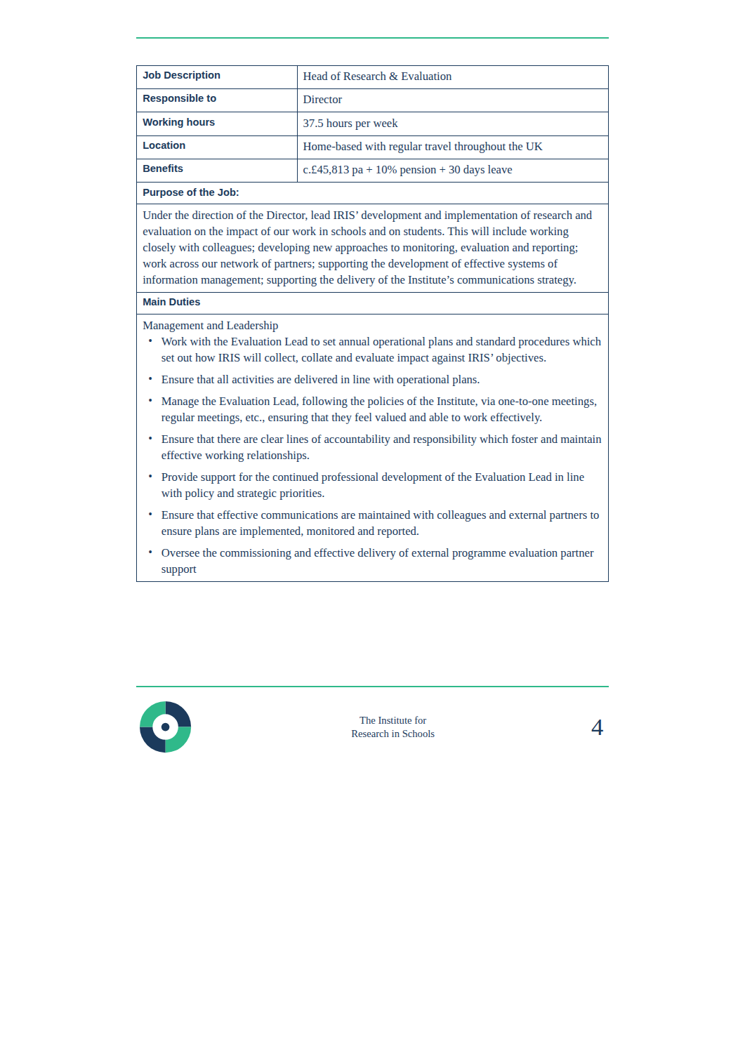| Job Description | Head of Research & Evaluation |
| Responsible to | Director |
| Working hours | 37.5 hours per week |
| Location | Home-based with regular travel throughout the UK |
| Benefits | c.£45,813 pa + 10% pension + 30 days leave |
| Purpose of the Job: |
| Under the direction of the Director, lead IRIS’ development and implementation of research and evaluation on the impact of our work in schools and on students. This will include working closely with colleagues; developing new approaches to monitoring, evaluation and reporting; work across our network of partners; supporting the development of effective systems of information management; supporting the delivery of the Institute’s communications strategy. |
| Main Duties |
| Management and Leadership Work with the Evaluation Lead to set annual operational plans and standard procedures which set out how IRIS will collect, collate and evaluate impact against IRIS’ objectives. Ensure that all activities are delivered in line with operational plans. Manage the Evaluation Lead, following the policies of the Institute, via one-to-one meetings, regular meetings, etc., ensuring that they feel valued and able to work effectively. Ensure that there are clear lines of accountability and responsibility which foster and maintain effective working relationships. Provide support for the continued professional development of the Evaluation Lead in line with policy and strategic priorities. Ensure that effective communications are maintained with colleagues and external partners to ensure plans are implemented, monitored and reported. Oversee the commissioning and effective delivery of external programme evaluation partner support |
The Institute for
Research in Schools
4